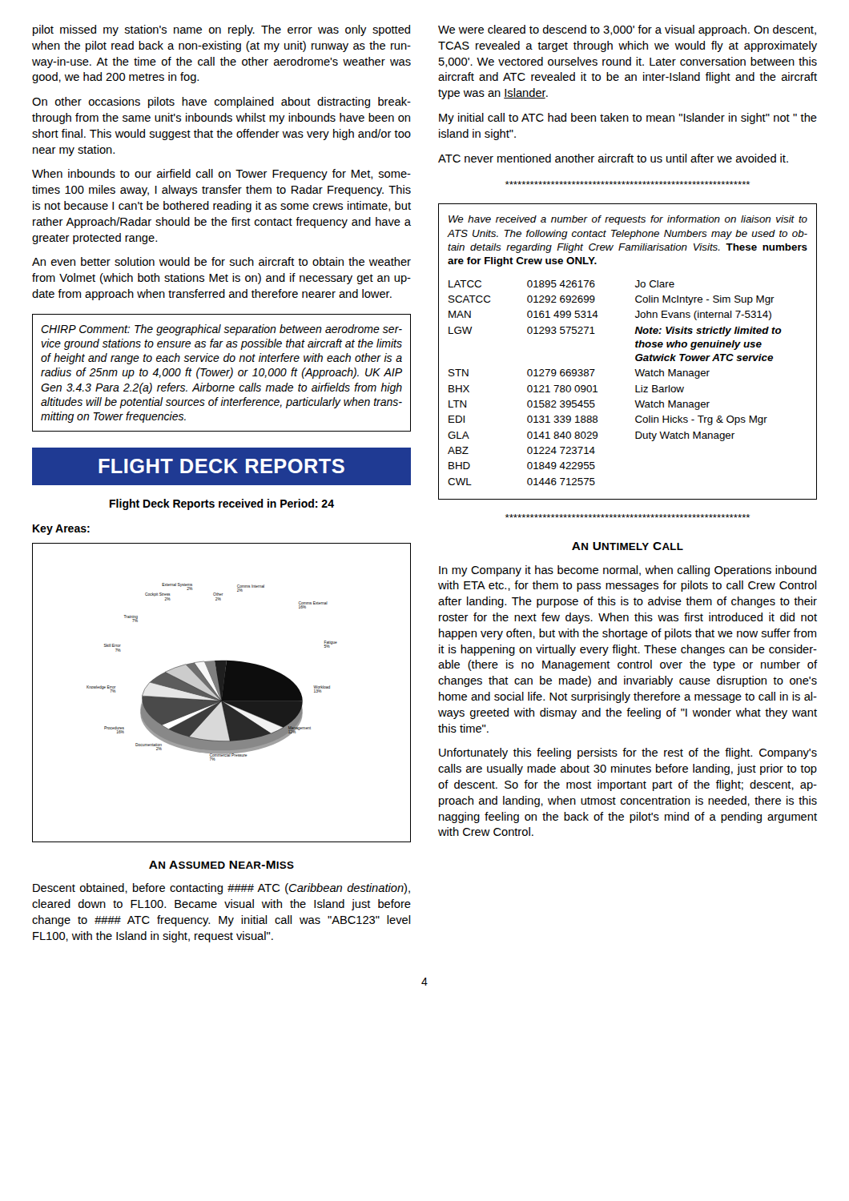pilot missed my station's name on reply. The error was only spotted when the pilot read back a non-existing (at my unit) runway as the runway-in-use. At the time of the call the other aerodrome's weather was good, we had 200 metres in fog.
On other occasions pilots have complained about distracting breakthrough from the same unit's inbounds whilst my inbounds have been on short final. This would suggest that the offender was very high and/or too near my station.
When inbounds to our airfield call on Tower Frequency for Met, sometimes 100 miles away, I always transfer them to Radar Frequency. This is not because I can't be bothered reading it as some crews intimate, but rather Approach/Radar should be the first contact frequency and have a greater protected range.
An even better solution would be for such aircraft to obtain the weather from Volmet (which both stations Met is on) and if necessary get an update from approach when transferred and therefore nearer and lower.
CHIRP Comment: The geographical separation between aerodrome service ground stations to ensure as far as possible that aircraft at the limits of height and range to each service do not interfere with each other is a radius of 25nm up to 4,000 ft (Tower) or 10,000 ft (Approach). UK AIP Gen 3.4.3 Para 2.2(a) refers. Airborne calls made to airfields from high altitudes will be potential sources of interference, particularly when transmitting on Tower frequencies.
FLIGHT DECK REPORTS
Flight Deck Reports received in Period: 24
Key Areas:
Comms Internal 2% Comms External 16% Fatigue 5% Workload 13% Management 12% Commercial Pressure 7% Documentation 2% Procedures 16% Knowledge Error 7% Skill Error 7% Training 7% Cockpit Stress 2% External Systems 2% Other 2%
AN ASSUMED NEAR-MISS
Descent obtained, before contacting #### ATC (Caribbean destination), cleared down to FL100. Became visual with the Island just before change to #### ATC frequency. My initial call was "ABC123" level FL100, with the Island in sight, request visual".
We were cleared to descend to 3,000' for a visual approach. On descent, TCAS revealed a target through which we would fly at approximately 5,000'. We vectored ourselves round it. Later conversation between this aircraft and ATC revealed it to be an inter-Island flight and the aircraft type was an Islander.
My initial call to ATC had been taken to mean "Islander in sight" not " the island in sight".
ATC never mentioned another aircraft to us until after we avoided it.
***********************************************************
We have received a number of requests for information on liaison visit to ATS Units. The following contact Telephone Numbers may be used to obtain details regarding Flight Crew Familiarisation Visits. These numbers are for Flight Crew use ONLY.
| LATCC | 01895 426176 | Jo Clare |
| SCATCC | 01292 692699 | Colin McIntyre - Sim Sup Mgr |
| MAN | 0161 499 5314 | John Evans (internal 7-5314) |
| LGW | 01293 575271 | Note: Visits strictly limited to those who genuinely use Gatwick Tower ATC service |
| STN | 01279 669387 | Watch Manager |
| BHX | 0121 780 0901 | Liz Barlow |
| LTN | 01582 395455 | Watch Manager |
| EDI | 0131 339 1888 | Colin Hicks - Trg & Ops Mgr |
| GLA | 0141 840 8029 | Duty Watch Manager |
| ABZ | 01224 723714 | |
| BHD | 01849 422955 | |
| CWL | 01446 712575 | |
***********************************************************
AN UNTIMELY CALL
In my Company it has become normal, when calling Operations inbound with ETA etc., for them to pass messages for pilots to call Crew Control after landing. The purpose of this is to advise them of changes to their roster for the next few days. When this was first introduced it did not happen very often, but with the shortage of pilots that we now suffer from it is happening on virtually every flight. These changes can be considerable (there is no Management control over the type or number of changes that can be made) and invariably cause disruption to one's home and social life. Not surprisingly therefore a message to call in is always greeted with dismay and the feeling of "I wonder what they want this time".
Unfortunately this feeling persists for the rest of the flight. Company's calls are usually made about 30 minutes before landing, just prior to top of descent. So for the most important part of the flight; descent, approach and landing, when utmost concentration is needed, there is this nagging feeling on the back of the pilot's mind of a pending argument with Crew Control.
4